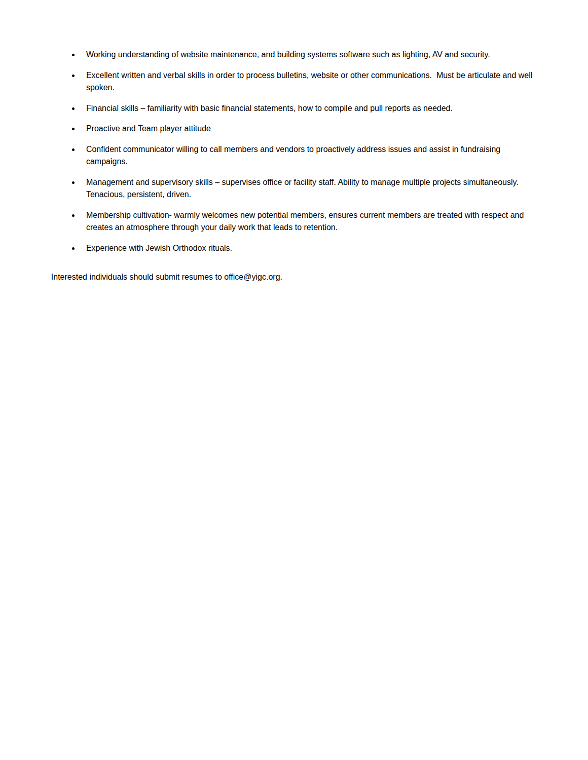Working understanding of website maintenance, and building systems software such as lighting, AV and security.
Excellent written and verbal skills in order to process bulletins, website or other communications. Must be articulate and well spoken.
Financial skills – familiarity with basic financial statements, how to compile and pull reports as needed.
Proactive and Team player attitude
Confident communicator willing to call members and vendors to proactively address issues and assist in fundraising campaigns.
Management and supervisory skills – supervises office or facility staff. Ability to manage multiple projects simultaneously. Tenacious, persistent, driven.
Membership cultivation- warmly welcomes new potential members, ensures current members are treated with respect and creates an atmosphere through your daily work that leads to retention.
Experience with Jewish Orthodox rituals.
Interested individuals should submit resumes to office@yigc.org.